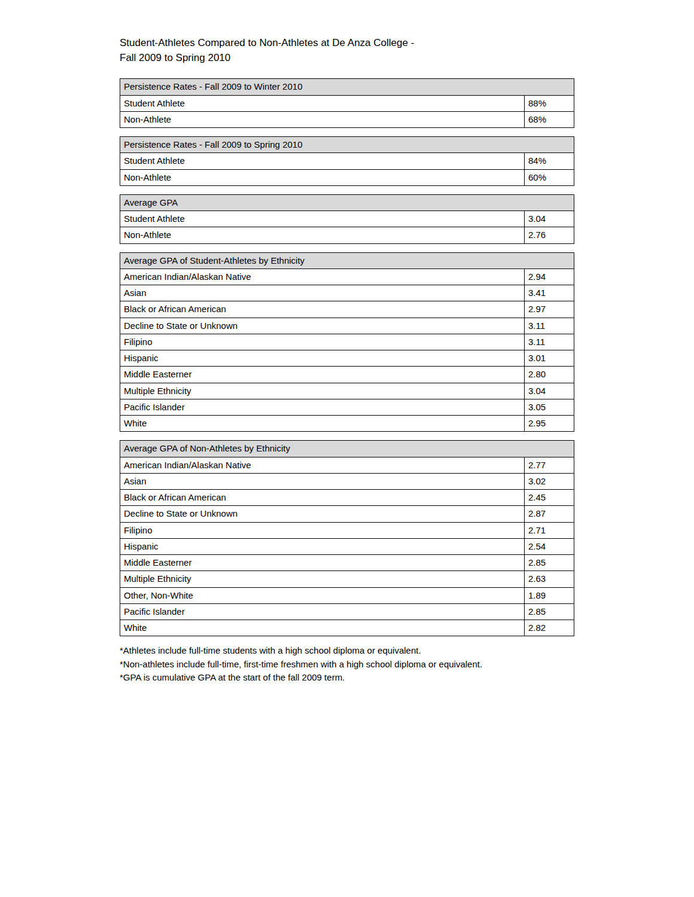Student-Athletes Compared to Non-Athletes at De Anza College -
Fall 2009 to Spring 2010
Persistence Rates - Fall 2009 to Winter 2010
| Student Athlete | 88% |
| Non-Athlete | 68% |
Persistence Rates - Fall 2009 to Spring 2010
| Student Athlete | 84% |
| Non-Athlete | 60% |
Average GPA
| Student Athlete | 3.04 |
| Non-Athlete | 2.76 |
Average GPA of Student-Athletes by Ethnicity
| American Indian/Alaskan Native | 2.94 |
| Asian | 3.41 |
| Black or African American | 2.97 |
| Decline to State or Unknown | 3.11 |
| Filipino | 3.11 |
| Hispanic | 3.01 |
| Middle Easterner | 2.80 |
| Multiple Ethnicity | 3.04 |
| Pacific Islander | 3.05 |
| White | 2.95 |
Average GPA of Non-Athletes by Ethnicity
| American Indian/Alaskan Native | 2.77 |
| Asian | 3.02 |
| Black or African American | 2.45 |
| Decline to State or Unknown | 2.87 |
| Filipino | 2.71 |
| Hispanic | 2.54 |
| Middle Easterner | 2.85 |
| Multiple Ethnicity | 2.63 |
| Other, Non-White | 1.89 |
| Pacific Islander | 2.85 |
| White | 2.82 |
*Athletes include full-time students with a high school diploma or equivalent.
*Non-athletes include full-time, first-time freshmen with a high school diploma or equivalent.
*GPA is cumulative GPA at the start of the fall 2009 term.